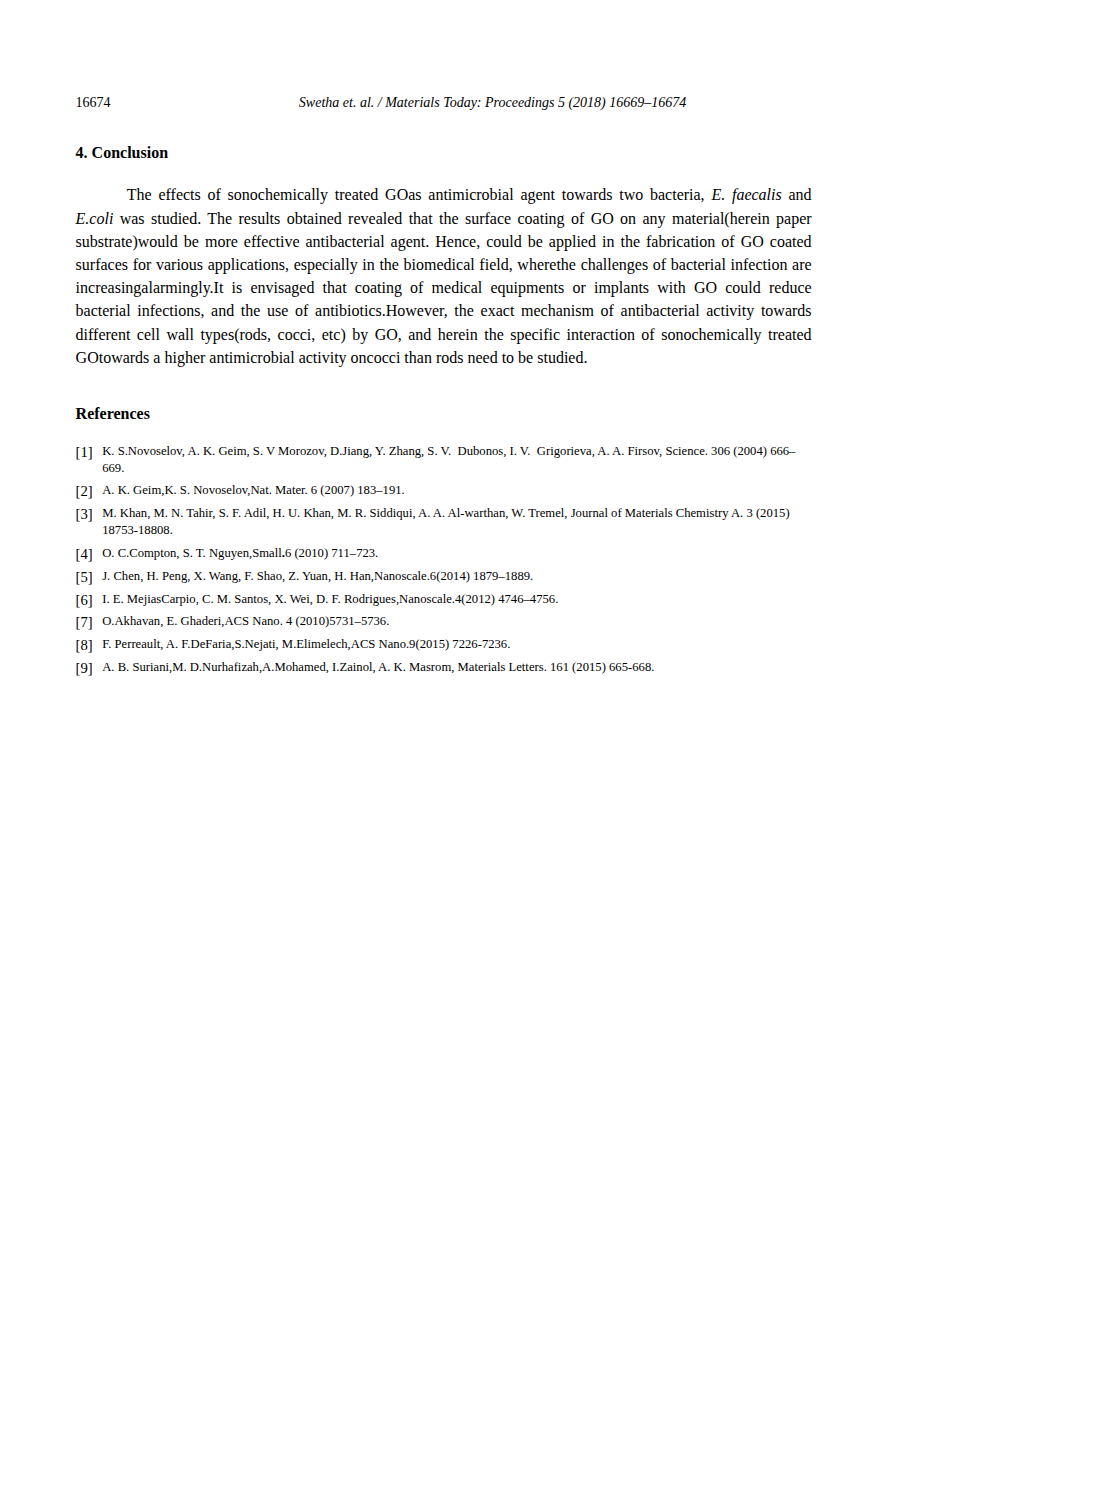16674 Swetha et. al. / Materials Today: Proceedings 5 (2018) 16669–16674
4. Conclusion
The effects of sonochemically treated GOas antimicrobial agent towards two bacteria, E. faecalis and E.coli was studied. The results obtained revealed that the surface coating of GO on any material(herein paper substrate)would be more effective antibacterial agent. Hence, could be applied in the fabrication of GO coated surfaces for various applications, especially in the biomedical field, wherethe challenges of bacterial infection are increasingalarmingly.It is envisaged that coating of medical equipments or implants with GO could reduce bacterial infections, and the use of antibiotics.However, the exact mechanism of antibacterial activity towards different cell wall types(rods, cocci, etc) by GO, and herein the specific interaction of sonochemically treated GOtowards a higher antimicrobial activity oncocci than rods need to be studied.
References
[1] K. S.Novoselov, A. K. Geim, S. V Morozov, D.Jiang, Y. Zhang, S. V. Dubonos, I. V. Grigorieva, A. A. Firsov, Science. 306 (2004) 666–669.
[2] A. K. Geim,K. S. Novoselov,Nat. Mater. 6 (2007) 183–191.
[3] M. Khan, M. N. Tahir, S. F. Adil, H. U. Khan, M. R. Siddiqui, A. A. Al-warthan, W. Tremel, Journal of Materials Chemistry A. 3 (2015) 18753-18808.
[4] O. C.Compton, S. T. Nguyen,Small. 6 (2010) 711–723.
[5] J. Chen, H. Peng, X. Wang, F. Shao, Z. Yuan, H. Han,Nanoscale.6(2014) 1879–1889.
[6] I. E. MejiasCarpio, C. M. Santos, X. Wei, D. F. Rodrigues,Nanoscale.4(2012) 4746–4756.
[7] O.Akhavan, E. Ghaderi,ACS Nano. 4 (2010)5731–5736.
[8] F. Perreault, A. F.DeFaria,S.Nejati, M.Elimelech,ACS Nano.9(2015) 7226-7236.
[9] A. B. Suriani,M. D.Nurhafizah,A.Mohamed, I.Zainol, A. K. Masrom, Materials Letters. 161 (2015) 665-668.